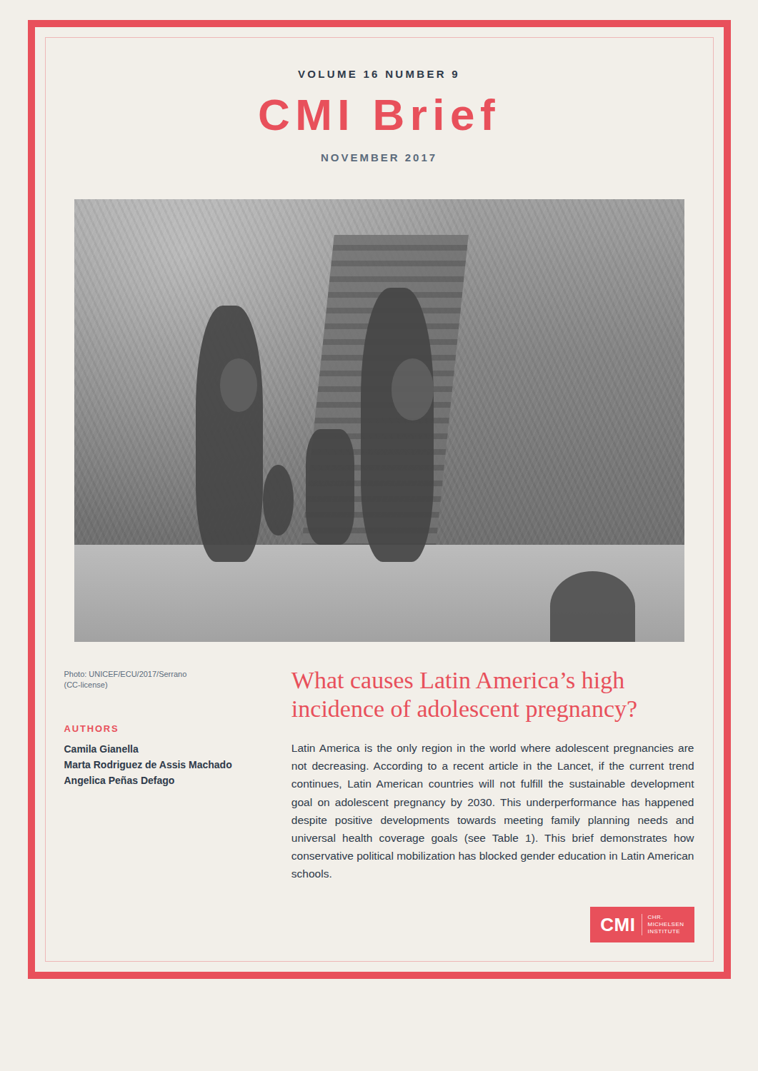Volume 16 Number 9
CMI Brief
November 2017
Photo: UNICEF/ECU/2017/Serrano
(CC-license)
Authors
Camila Gianella
Marta Rodriguez de Assis Machado
Angelica Peñas Defago
What causes Latin America’s high incidence of adolescent pregnancy?
Latin America is the only region in the world where adolescent pregnancies are not decreasing. According to a recent article in the Lancet, if the current trend continues, Latin American countries will not fulfill the sustainable development goal on adolescent pregnancy by 2030. This underperformance has happened despite positive developments towards meeting family planning needs and universal health coverage goals (see Table 1). This brief demonstrates how conservative political mobilization has blocked gender education in Latin American schools.
CMI Chr.
Michelsen
Institute